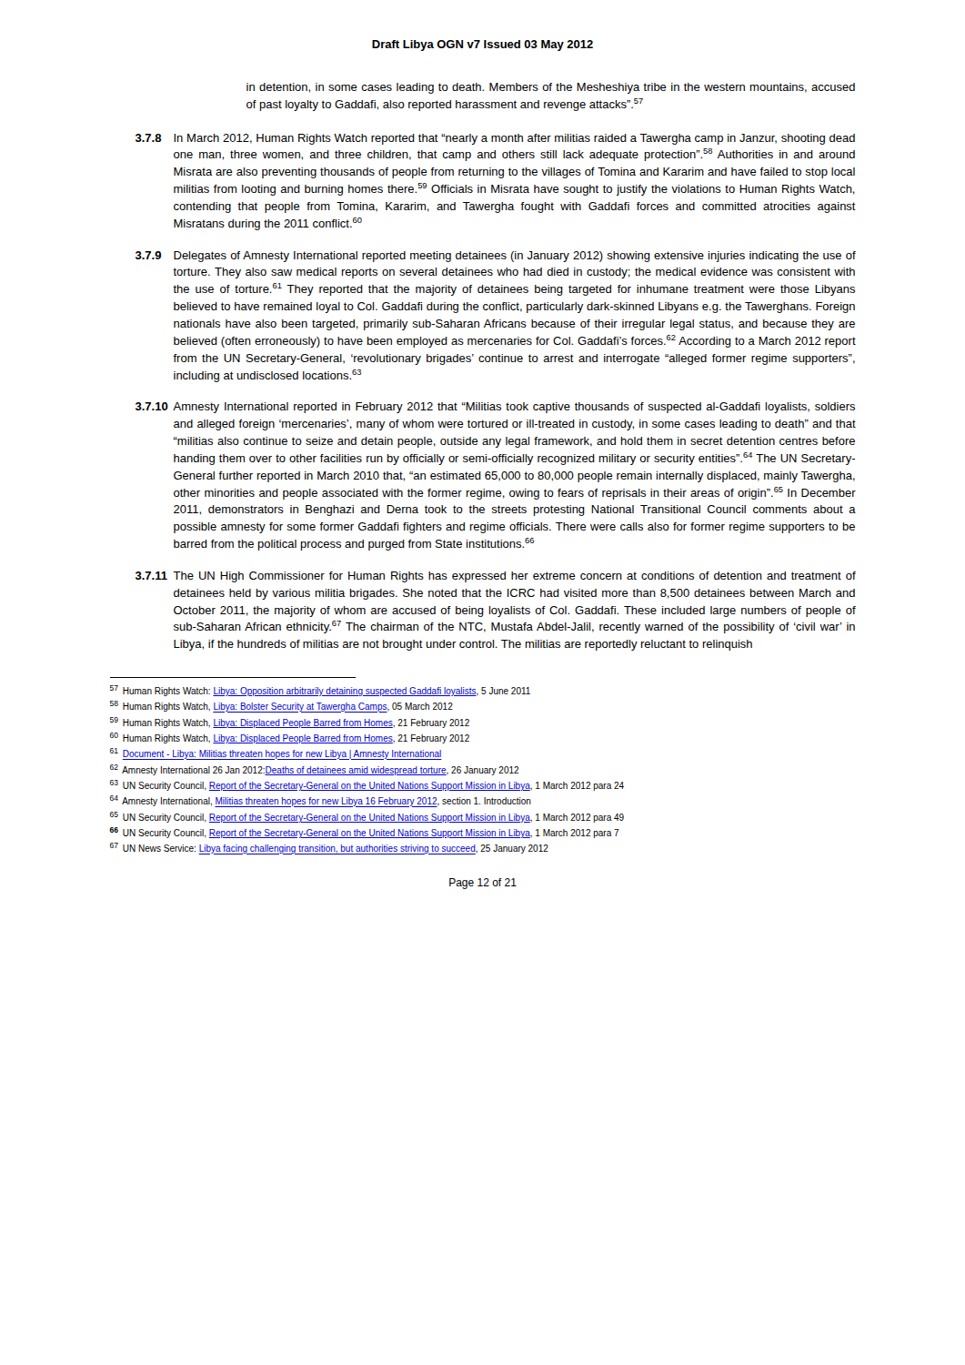Draft Libya OGN v7 Issued 03 May 2012
in detention, in some cases leading to death. Members of the Mesheshiya tribe in the western mountains, accused of past loyalty to Gaddafi, also reported harassment and revenge attacks”.57
3.7.8
In March 2012, Human Rights Watch reported that “nearly a month after militias raided a Tawergha camp in Janzur, shooting dead one man, three women, and three children, that camp and others still lack adequate protection”.58 Authorities in and around Misrata are also preventing thousands of people from returning to the villages of Tomina and Kararim and have failed to stop local militias from looting and burning homes there.59 Officials in Misrata have sought to justify the violations to Human Rights Watch, contending that people from Tomina, Kararim, and Tawergha fought with Gaddafi forces and committed atrocities against Misratans during the 2011 conflict.60
3.7.9
Delegates of Amnesty International reported meeting detainees (in January 2012) showing extensive injuries indicating the use of torture. They also saw medical reports on several detainees who had died in custody; the medical evidence was consistent with the use of torture.61 They reported that the majority of detainees being targeted for inhumane treatment were those Libyans believed to have remained loyal to Col. Gaddafi during the conflict, particularly dark-skinned Libyans e.g. the Tawerghans. Foreign nationals have also been targeted, primarily sub-Saharan Africans because of their irregular legal status, and because they are believed (often erroneously) to have been employed as mercenaries for Col. Gaddafi’s forces.62 According to a March 2012 report from the UN Secretary-General, ‘revolutionary brigades’ continue to arrest and interrogate “alleged former regime supporters”, including at undisclosed locations.63
3.7.10
Amnesty International reported in February 2012 that “Militias took captive thousands of suspected al-Gaddafi loyalists, soldiers and alleged foreign ‘mercenaries’, many of whom were tortured or ill-treated in custody, in some cases leading to death” and that “militias also continue to seize and detain people, outside any legal framework, and hold them in secret detention centres before handing them over to other facilities run by officially or semi-officially recognized military or security entities”.64 The UN Secretary-General further reported in March 2010 that, “an estimated 65,000 to 80,000 people remain internally displaced, mainly Tawergha, other minorities and people associated with the former regime, owing to fears of reprisals in their areas of origin”.65 In December 2011, demonstrators in Benghazi and Derna took to the streets protesting National Transitional Council comments about a possible amnesty for some former Gaddafi fighters and regime officials. There were calls also for former regime supporters to be barred from the political process and purged from State institutions.66
3.7.11
The UN High Commissioner for Human Rights has expressed her extreme concern at conditions of detention and treatment of detainees held by various militia brigades. She noted that the ICRC had visited more than 8,500 detainees between March and October 2011, the majority of whom are accused of being loyalists of Col. Gaddafi. These included large numbers of people of sub-Saharan African ethnicity.67 The chairman of the NTC, Mustafa Abdel-Jalil, recently warned of the possibility of ‘civil war’ in Libya, if the hundreds of militias are not brought under control. The militias are reportedly reluctant to relinquish
57 Human Rights Watch: Libya: Opposition arbitrarily detaining suspected Gaddafi loyalists, 5 June 2011
58 Human Rights Watch, Libya: Bolster Security at Tawergha Camps, 05 March 2012
59 Human Rights Watch, Libya: Displaced People Barred from Homes, 21 February 2012
60 Human Rights Watch, Libya: Displaced People Barred from Homes, 21 February 2012
61 Document - Libya: Militias threaten hopes for new Libya | Amnesty International
62 Amnesty International 26 Jan 2012:Deaths of detainees amid widespread torture, 26 January 2012
63 UN Security Council, Report of the Secretary-General on the United Nations Support Mission in Libya, 1 March 2012 para 24
64 Amnesty International, Militias threaten hopes for new Libya 16 February 2012, section 1. Introduction
65 UN Security Council, Report of the Secretary-General on the United Nations Support Mission in Libya, 1 March 2012 para 49
66 UN Security Council, Report of the Secretary-General on the United Nations Support Mission in Libya, 1 March 2012 para 7
67 UN News Service: Libya facing challenging transition, but authorities striving to succeed, 25 January 2012
Page 12 of 21